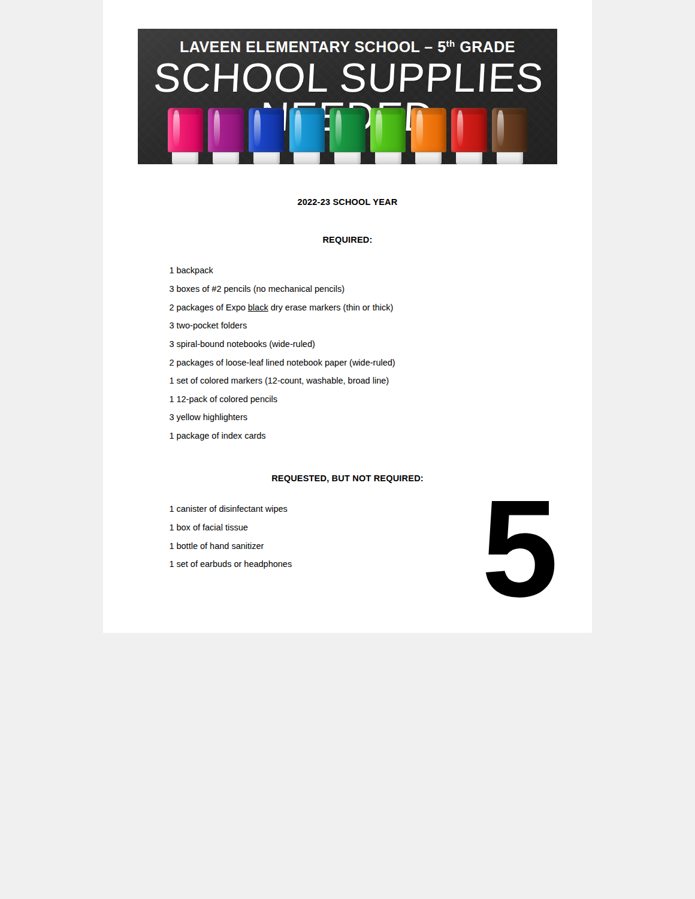Laveen Elementary School – 5th Grade
School Supplies Needed
2022-23 SCHOOL YEAR
REQUIRED:
1 backpack
3 boxes of #2 pencils (no mechanical pencils)
2 packages of Expo black dry erase markers (thin or thick)
3 two-pocket folders
3 spiral-bound notebooks (wide-ruled)
2 packages of loose-leaf lined notebook paper (wide-ruled)
1 set of colored markers (12-count, washable, broad line)
1 12-pack of colored pencils
3 yellow highlighters
1 package of index cards
REQUESTED, BUT NOT REQUIRED:
1 canister of disinfectant wipes
1 box of facial tissue
1 bottle of hand sanitizer
1 set of earbuds or headphones
5